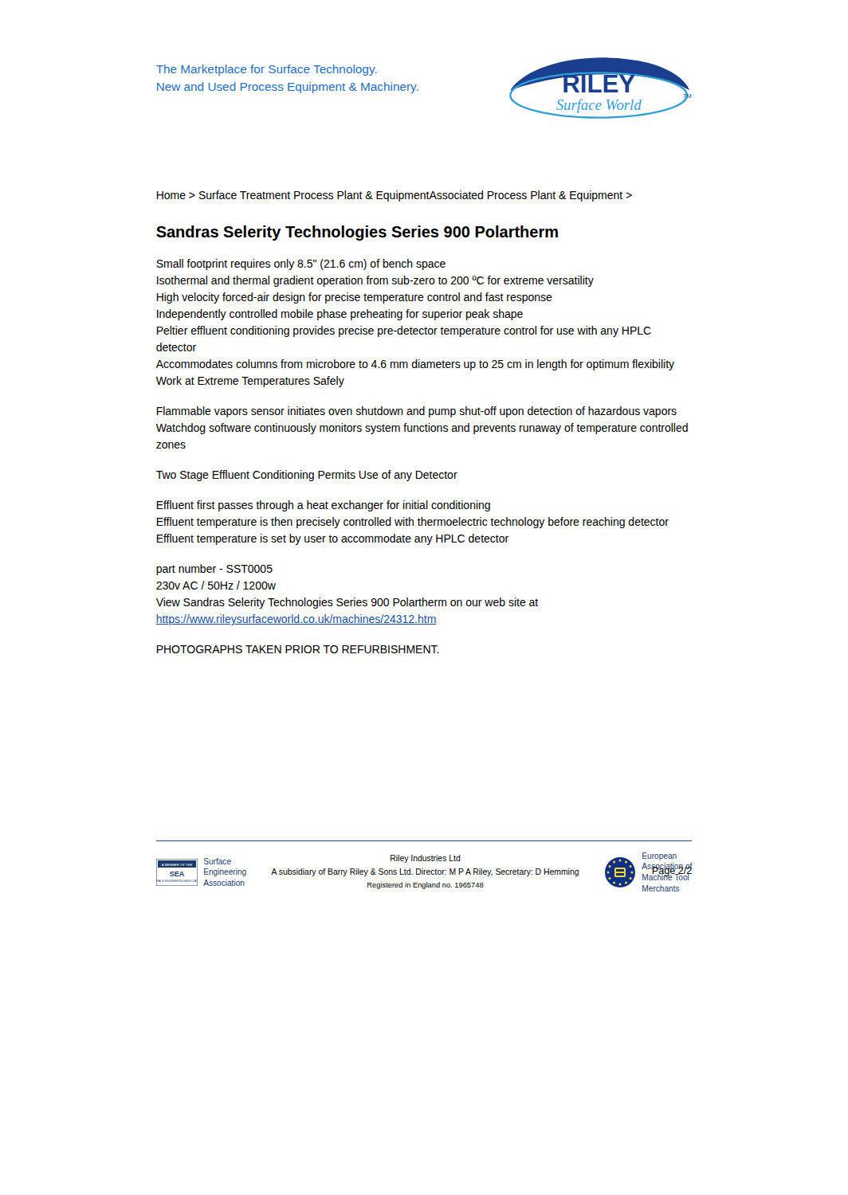The Marketplace for Surface Technology.
New and Used Process Equipment & Machinery.
RILEY Surface World TM
Home > Surface Treatment Process Plant & EquipmentAssociated Process Plant & Equipment >
Sandras Selerity Technologies Series 900 Polartherm
Small footprint requires only 8.5" (21.6 cm) of bench space
Isothermal and thermal gradient operation from sub-zero to 200 ºC for extreme versatility
High velocity forced-air design for precise temperature control and fast response
Independently controlled mobile phase preheating for superior peak shape
Peltier effluent conditioning provides precise pre-detector temperature control for use with any HPLC detector
Accommodates columns from microbore to 4.6 mm diameters up to 25 cm in length for optimum flexibility
Work at Extreme Temperatures Safely
Flammable vapors sensor initiates oven shutdown and pump shut-off upon detection of hazardous vapors
Watchdog software continuously monitors system functions and prevents runaway of temperature controlled zones
Two Stage Effluent Conditioning Permits Use of any Detector
Effluent first passes through a heat exchanger for initial conditioning
Effluent temperature is then precisely controlled with thermoelectric technology before reaching detector
Effluent temperature is set by user to accommodate any HPLC detector
part number - SST0005
230v AC / 50Hz / 1200w
View Sandras Selerity Technologies Series 900 Polartherm on our web site at
https://www.rileysurfaceworld.co.uk/machines/24312.htm
PHOTOGRAPHS TAKEN PRIOR TO REFURBISHMENT.
A MEMBER OF THE SEA SURFACE ENGINEERING ASSOCIATION
Surface
Engineering
Association
Riley Industries Ltd
A subsidiary of Barry Riley & Sons Ltd. Director: M P A Riley, Secretary: D Hemming
Registered in England no. 1965748
European
Association of
Machine Tool
Merchants
Page 2/2